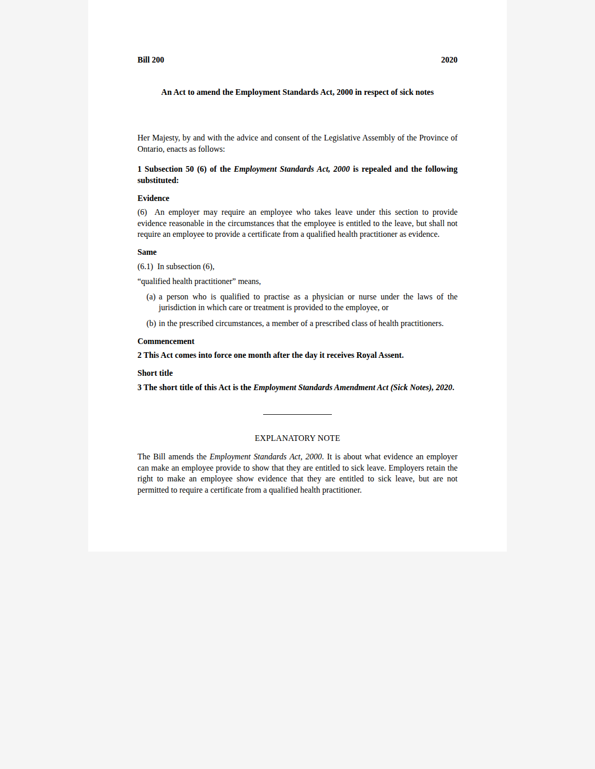Bill 200 2020
An Act to amend the Employment Standards Act, 2000 in respect of sick notes
Her Majesty, by and with the advice and consent of the Legislative Assembly of the Province of Ontario, enacts as follows:
1 Subsection 50 (6) of the Employment Standards Act, 2000 is repealed and the following substituted:
Evidence
(6) An employer may require an employee who takes leave under this section to provide evidence reasonable in the circumstances that the employee is entitled to the leave, but shall not require an employee to provide a certificate from a qualified health practitioner as evidence.
Same
(6.1) In subsection (6),
“qualified health practitioner” means,
(a) a person who is qualified to practise as a physician or nurse under the laws of the jurisdiction in which care or treatment is provided to the employee, or
(b) in the prescribed circumstances, a member of a prescribed class of health practitioners.
Commencement
2 This Act comes into force one month after the day it receives Royal Assent.
Short title
3 The short title of this Act is the Employment Standards Amendment Act (Sick Notes), 2020.
EXPLANATORY NOTE
The Bill amends the Employment Standards Act, 2000. It is about what evidence an employer can make an employee provide to show that they are entitled to sick leave. Employers retain the right to make an employee show evidence that they are entitled to sick leave, but are not permitted to require a certificate from a qualified health practitioner.